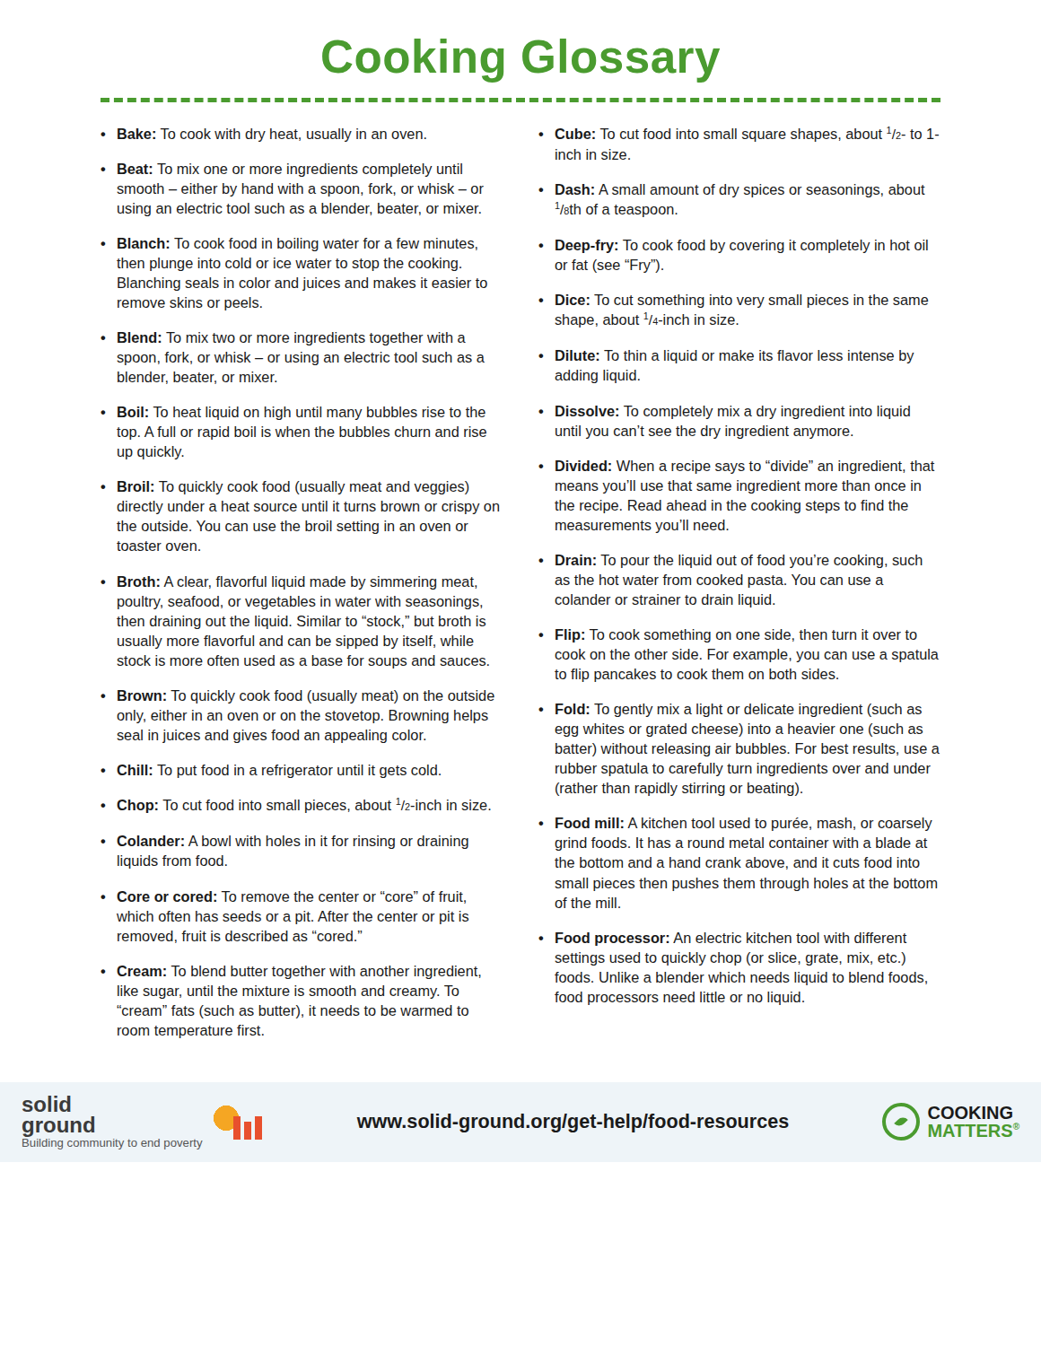Cooking Glossary
Bake: To cook with dry heat, usually in an oven.
Beat: To mix one or more ingredients completely until smooth – either by hand with a spoon, fork, or whisk – or using an electric tool such as a blender, beater, or mixer.
Blanch: To cook food in boiling water for a few minutes, then plunge into cold or ice water to stop the cooking. Blanching seals in color and juices and makes it easier to remove skins or peels.
Blend: To mix two or more ingredients together with a spoon, fork, or whisk – or using an electric tool such as a blender, beater, or mixer.
Boil: To heat liquid on high until many bubbles rise to the top. A full or rapid boil is when the bubbles churn and rise up quickly.
Broil: To quickly cook food (usually meat and veggies) directly under a heat source until it turns brown or crispy on the outside. You can use the broil setting in an oven or toaster oven.
Broth: A clear, flavorful liquid made by simmering meat, poultry, seafood, or vegetables in water with seasonings, then draining out the liquid. Similar to “stock,” but broth is usually more flavorful and can be sipped by itself, while stock is more often used as a base for soups and sauces.
Brown: To quickly cook food (usually meat) on the outside only, either in an oven or on the stovetop. Browning helps seal in juices and gives food an appealing color.
Chill: To put food in a refrigerator until it gets cold.
Chop: To cut food into small pieces, about 1/2-inch in size.
Colander: A bowl with holes in it for rinsing or draining liquids from food.
Core or cored: To remove the center or “core” of fruit, which often has seeds or a pit. After the center or pit is removed, fruit is described as “cored.”
Cream: To blend butter together with another ingredient, like sugar, until the mixture is smooth and creamy. To “cream” fats (such as butter), it needs to be warmed to room temperature first.
Cube: To cut food into small square shapes, about 1/2- to 1-inch in size.
Dash: A small amount of dry spices or seasonings, about 1/8th of a teaspoon.
Deep-fry: To cook food by covering it completely in hot oil or fat (see “Fry”).
Dice: To cut something into very small pieces in the same shape, about 1/4-inch in size.
Dilute: To thin a liquid or make its flavor less intense by adding liquid.
Dissolve: To completely mix a dry ingredient into liquid until you can’t see the dry ingredient anymore.
Divided: When a recipe says to “divide” an ingredient, that means you’ll use that same ingredient more than once in the recipe. Read ahead in the cooking steps to find the measurements you’ll need.
Drain: To pour the liquid out of food you’re cooking, such as the hot water from cooked pasta. You can use a colander or strainer to drain liquid.
Flip: To cook something on one side, then turn it over to cook on the other side. For example, you can use a spatula to flip pancakes to cook them on both sides.
Fold: To gently mix a light or delicate ingredient (such as egg whites or grated cheese) into a heavier one (such as batter) without releasing air bubbles. For best results, use a rubber spatula to carefully turn ingredients over and under (rather than rapidly stirring or beating).
Food mill: A kitchen tool used to purée, mash, or coarsely grind foods. It has a round metal container with a blade at the bottom and a hand crank above, and it cuts food into small pieces then pushes them through holes at the bottom of the mill.
Food processor: An electric kitchen tool with different settings used to quickly chop (or slice, grate, mix, etc.) foods. Unlike a blender which needs liquid to blend foods, food processors need little or no liquid.
solid
ground Building community to end poverty
www.solid-ground.org/get-help/food-resources
COOKING
MATTERS®